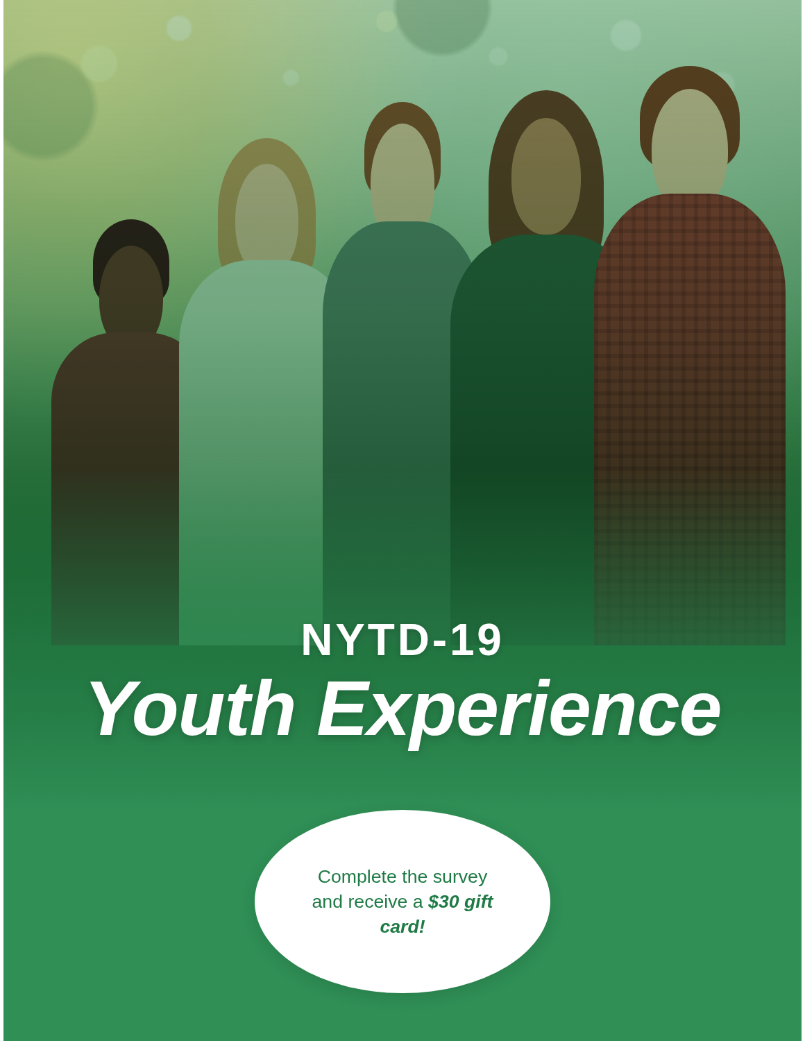NYTD-19
Youth Experience
Complete the survey and receive a $30 gift card!